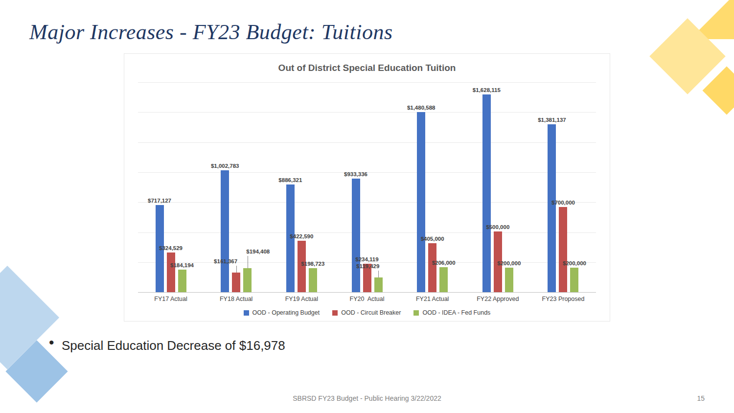Major Increases - FY23 Budget: Tuitions
Out of District Special Education Tuition
$717,127
$324,529
$184,194
$1,002,783
$161,367
$194,408
$886,321
$422,590
$198,723
$933,336
$234,119
$119,429
$1,480,588
$405,000
$206,000
$1,628,115
$500,000
$200,000
$1,381,137
$700,000
$200,000
FY17 Actual FY18 Actual FY19 Actual FY20 Actual FY21 Actual FY22 Approved FY23 Proposed
OOD - Operating Budget
OOD - Circuit Breaker
OOD - IDEA - Fed Funds
Special Education Decrease of $16,978
SBRSD FY23 Budget - Public Hearing 3/22/2022
15